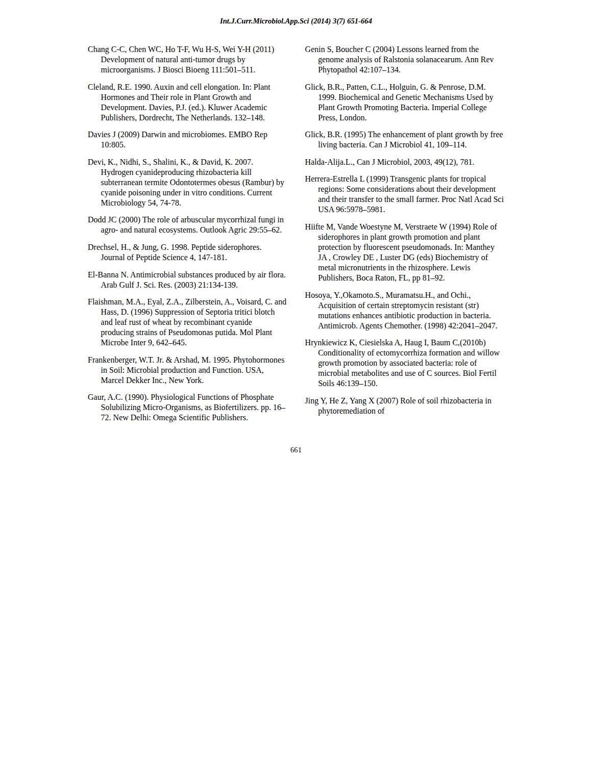Int.J.Curr.Microbiol.App.Sci (2014) 3(7) 651-664
Chang C-C, Chen WC, Ho T-F, Wu H-S, Wei Y-H (2011) Development of natural anti-tumor drugs by microorganisms. J Biosci Bioeng 111:501–511.
Cleland, R.E. 1990. Auxin and cell elongation. In: Plant Hormones and Their role in Plant Growth and Development. Davies, P.J. (ed.). Kluwer Academic Publishers, Dordrecht, The Netherlands. 132–148.
Davies J (2009) Darwin and microbiomes. EMBO Rep 10:805.
Devi, K., Nidhi, S., Shalini, K., & David, K. 2007. Hydrogen cyanideproducing rhizobacteria kill subterranean termite Odontotermes obesus (Rambur) by cyanide poisoning under in vitro conditions. Current Microbiology 54, 74-78.
Dodd JC (2000) The role of arbuscular mycorrhizal fungi in agro- and natural ecosystems. Outlook Agric 29:55–62.
Drechsel, H., & Jung, G. 1998. Peptide siderophores. Journal of Peptide Science 4, 147-181.
El-Banna N. Antimicrobial substances produced by air flora. Arab Gulf J. Sci. Res. (2003) 21:134-139.
Flaishman, M.A., Eyal, Z.A., Zilberstein, A., Voisard, C. and Hass, D. (1996) Suppression of Septoria tritici blotch and leaf rust of wheat by recombinant cyanide producing strains of Pseudomonas putida. Mol Plant Microbe Inter 9, 642–645.
Frankenberger, W.T. Jr. & Arshad, M. 1995. Phytohormones in Soil: Microbial production and Function. USA, Marcel Dekker Inc., New York.
Gaur, A.C. (1990). Physiological Functions of Phosphate Solubilizing Micro-Organisms, as Biofertilizers. pp. 16–72. New Delhi: Omega Scientific Publishers.
Genin S, Boucher C (2004) Lessons learned from the genome analysis of Ralstonia solanacearum. Ann Rev Phytopathol 42:107–134.
Glick, B.R., Patten, C.L., Holguin, G. & Penrose, D.M. 1999. Biochemical and Genetic Mechanisms Used by Plant Growth Promoting Bacteria. Imperial College Press, London.
Glick, B.R. (1995) The enhancement of plant growth by free living bacteria. Can J Microbiol 41, 109–114.
Halda-Alija.L., Can J Microbiol, 2003, 49(12), 781.
Herrera-Estrella L (1999) Transgenic plants for tropical regions: Some considerations about their development and their transfer to the small farmer. Proc Natl Acad Sci USA 96:5978–5981.
Hiifte M, Vande Woestyne M, Verstraete W (1994) Role of siderophores in plant growth promotion and plant protection by fluorescent pseudomonads. In: Manthey JA , Crowley DE , Luster DG (eds) Biochemistry of metal micronutrients in the rhizosphere. Lewis Publishers, Boca Raton, FL, pp 81–92.
Hosoya, Y.,Okamoto.S., Muramatsu.H., and Ochi., Acquisition of certain streptomycin resistant (str) mutations enhances antibiotic production in bacteria. Antimicrob. Agents Chemother. (1998) 42:2041–2047.
Hrynkiewicz K, Ciesielska A, Haug I, Baum C,(2010b) Conditionality of ectomycorrhiza formation and willow growth promotion by associated bacteria: role of microbial metabolites and use of C sources. Biol Fertil Soils 46:139–150.
Jing Y, He Z, Yang X (2007) Role of soil rhizobacteria in phytoremediation of
661